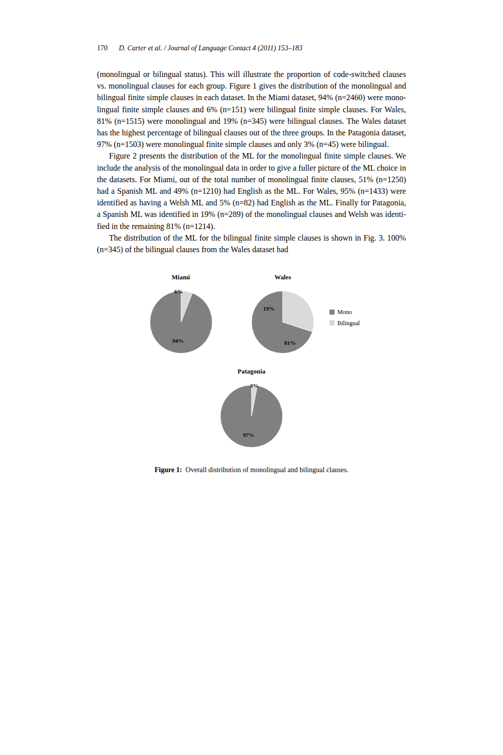170 D. Carter et al. / Journal of Language Contact 4 (2011) 153–183
(monolingual or bilingual status). This will illustrate the proportion of code-switched clauses vs. monolingual clauses for each group. Figure 1 gives the distribution of the monolingual and bilingual finite simple clauses in each dataset. In the Miami dataset, 94% (n=2460) were monolingual finite simple clauses and 6% (n=151) were bilingual finite simple clauses. For Wales, 81% (n=1515) were monolingual and 19% (n=345) were bilingual clauses. The Wales dataset has the highest percentage of bilingual clauses out of the three groups. In the Patagonia dataset, 97% (n=1503) were monolingual finite simple clauses and only 3% (n=45) were bilingual.
Figure 2 presents the distribution of the ML for the monolingual finite simple clauses. We include the analysis of the monolingual data in order to give a fuller picture of the ML choice in the datasets. For Miami, out of the total number of monolingual finite clauses, 51% (n=1250) had a Spanish ML and 49% (n=1210) had English as the ML. For Wales, 95% (n=1433) were identified as having a Welsh ML and 5% (n=82) had English as the ML. Finally for Patagonia, a Spanish ML was identified in 19% (n=289) of the monolingual clauses and Welsh was identified in the remaining 81% (n=1214).
The distribution of the ML for the bilingual finite simple clauses is shown in Fig. 3. 100% (n=345) of the bilingual clauses from the Wales dataset had
Miami
6% 94%
Wales
19% 81%
Mono
Bilingual
Patagonia
3% 97%
Figure 1: Overall distribution of monolingual and bilingual clauses.